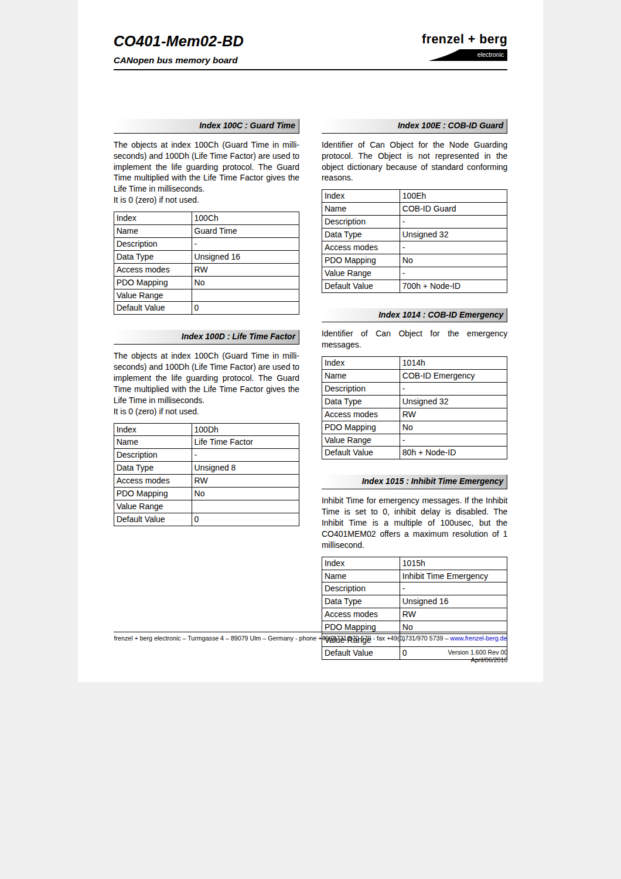CO401-Mem02-BD
CANopen bus memory board
frenzel + berg
electronic
Index 100C : Guard Time
The objects at index 100Ch (Guard Time in milli-seconds) and 100Dh (Life Time Factor) are used to implement the life guarding protocol. The Guard Time multiplied with the Life Time Factor gives the Life Time in milliseconds.
It is 0 (zero) if not used.
| Index | 100Ch |
| Name | Guard Time |
| Description | - |
| Data Type | Unsigned 16 |
| Access modes | RW |
| PDO Mapping | No |
| Value Range | |
| Default Value | 0 |
Index 100D : Life Time Factor
The objects at index 100Ch (Guard Time in milli-seconds) and 100Dh (Life Time Factor) are used to implement the life guarding protocol. The Guard Time multiplied with the Life Time Factor gives the Life Time in milliseconds.
It is 0 (zero) if not used.
| Index | 100Dh |
| Name | Life Time Factor |
| Description | - |
| Data Type | Unsigned 8 |
| Access modes | RW |
| PDO Mapping | No |
| Value Range | |
| Default Value | 0 |
Index 100E : COB-ID Guard
Identifier of Can Object for the Node Guarding protocol. The Object is not represented in the object dictionary because of standard conforming reasons.
| Index | 100Eh |
| Name | COB-ID Guard |
| Description | - |
| Data Type | Unsigned 32 |
| Access modes | - |
| PDO Mapping | No |
| Value Range | - |
| Default Value | 700h + Node-ID |
Index 1014 : COB-ID Emergency
Identifier of Can Object for the emergency messages.
| Index | 1014h |
| Name | COB-ID Emergency |
| Description | - |
| Data Type | Unsigned 32 |
| Access modes | RW |
| PDO Mapping | No |
| Value Range | - |
| Default Value | 80h + Node-ID |
Index 1015 : Inhibit Time Emergency
Inhibit Time for emergency messages. If the Inhibit Time is set to 0, inhibit delay is disabled. The Inhibit Time is a multiple of 100usec, but the CO401MEM02 offers a maximum resolution of 1 millisecond.
| Index | 1015h |
| Name | Inhibit Time Emergency |
| Description | - |
| Data Type | Unsigned 16 |
| Access modes | RW |
| PDO Mapping | No |
| Value Range | - |
| Default Value | 0 |
frenzel + berg electronic – Turmgasse 4 – 89079 Ulm – Germany - phone +49(0)731/970 570 - fax +49(0)731/970 5739 – www.frenzel-berg.de
Version 1.600 Rev 00
April/06/2010